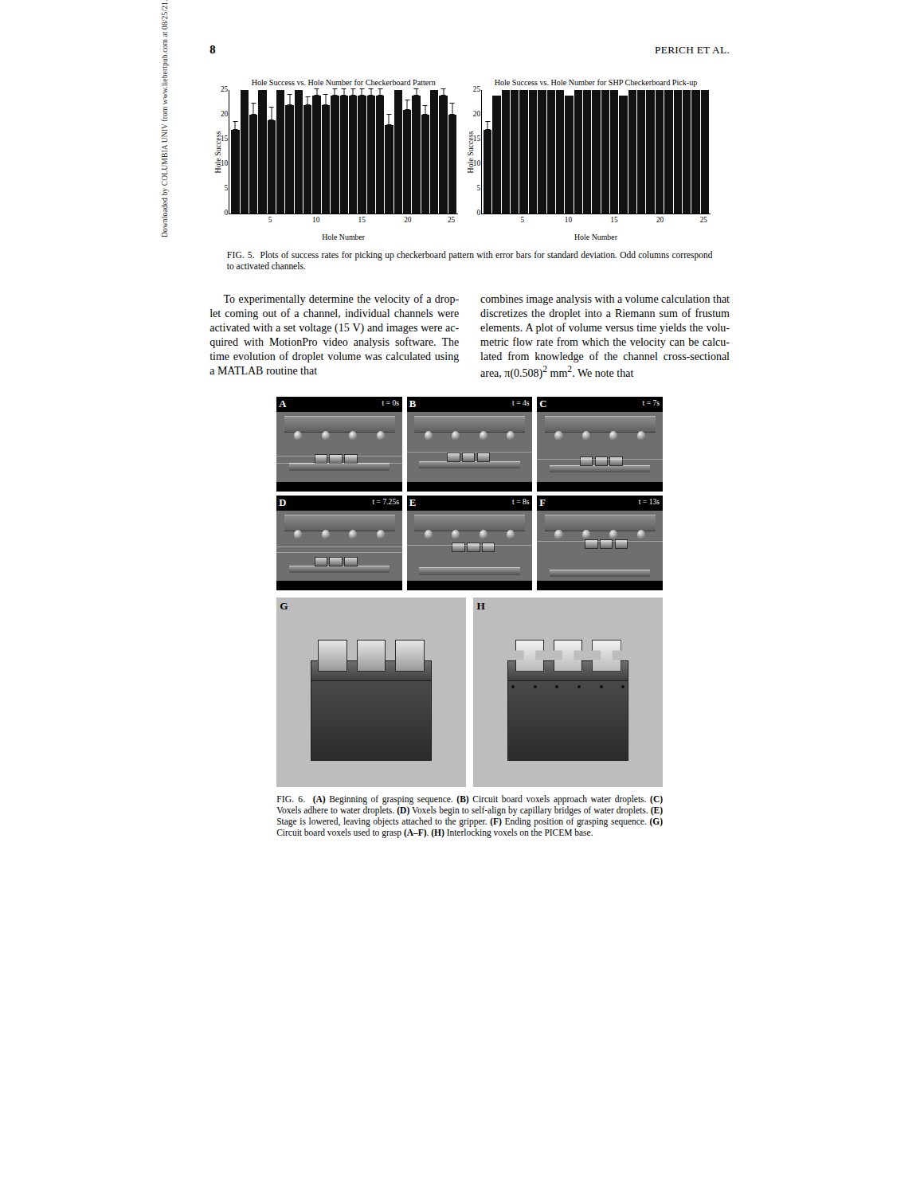Downloaded by COLUMBIA UNIV from www.liebertpub.com at 08/25/21. For personal use only.
8 PERICH ET AL.
Hole Success vs. Hole Number for Checkerboard Pattern
Hole Success
25 20 15 10 5 0
5 10 15 20 25
Hole Number
Hole Success vs. Hole Number for SHP Checkerboard Pick-up
Hole Success
25 20 15 10 5 0
5 10 15 20 25
Hole Number
FIG. 5. Plots of success rates for picking up checkerboard pattern with error bars for standard deviation. Odd columns correspond to activated channels.
To experimentally determine the velocity of a droplet coming out of a channel, individual channels were activated with a set voltage (15 V) and images were acquired with MotionPro video analysis software. The time evolution of droplet volume was calculated using a MATLAB routine that
combines image analysis with a volume calculation that discretizes the droplet into a Riemann sum of frustum elements. A plot of volume versus time yields the volumetric flow rate from which the velocity can be calculated from knowledge of the channel cross-sectional area, π(0.508)2 mm2. We note that
At = 0s
Bt = 4s
Ct = 7s
Dt = 7.25s
Et = 8s
Ft = 13s
G
H
FIG. 6. (A) Beginning of grasping sequence. (B) Circuit board voxels approach water droplets. (C) Voxels adhere to water droplets. (D) Voxels begin to self-align by capillary bridges of water droplets. (E) Stage is lowered, leaving objects attached to the gripper. (F) Ending position of grasping sequence. (G) Circuit board voxels used to grasp (A–F). (H) Interlocking voxels on the PICEM base.